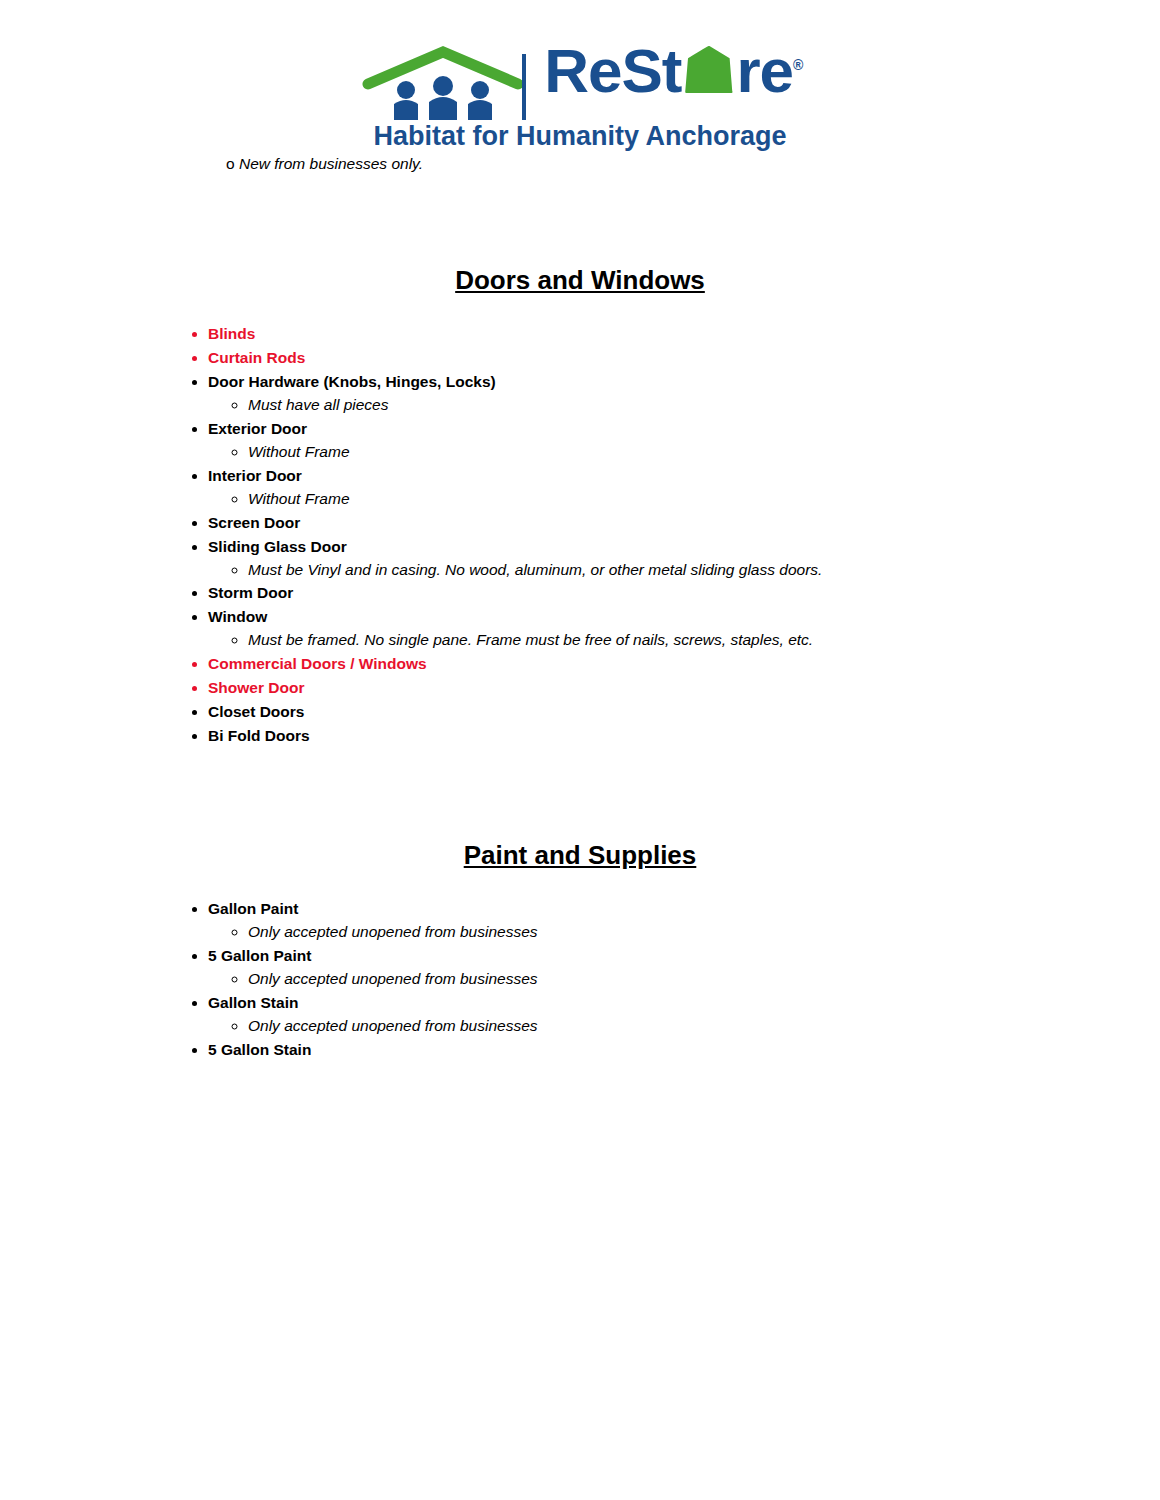ReSt☗re®
Habitat for Humanity Anchorage
New from businesses only.
Doors and Windows
Blinds
Curtain Rods
Door Hardware (Knobs, Hinges, Locks)
Must have all pieces
Exterior Door
Without Frame
Interior Door
Without Frame
Screen Door
Sliding Glass Door
Must be Vinyl and in casing. No wood, aluminum, or other metal sliding glass doors.
Storm Door
Window
Must be framed. No single pane. Frame must be free of nails, screws, staples, etc.
Commercial Doors / Windows
Shower Door
Closet Doors
Bi Fold Doors
Paint and Supplies
Gallon Paint
Only accepted unopened from businesses
5 Gallon Paint
Only accepted unopened from businesses
Gallon Stain
Only accepted unopened from businesses
5 Gallon Stain